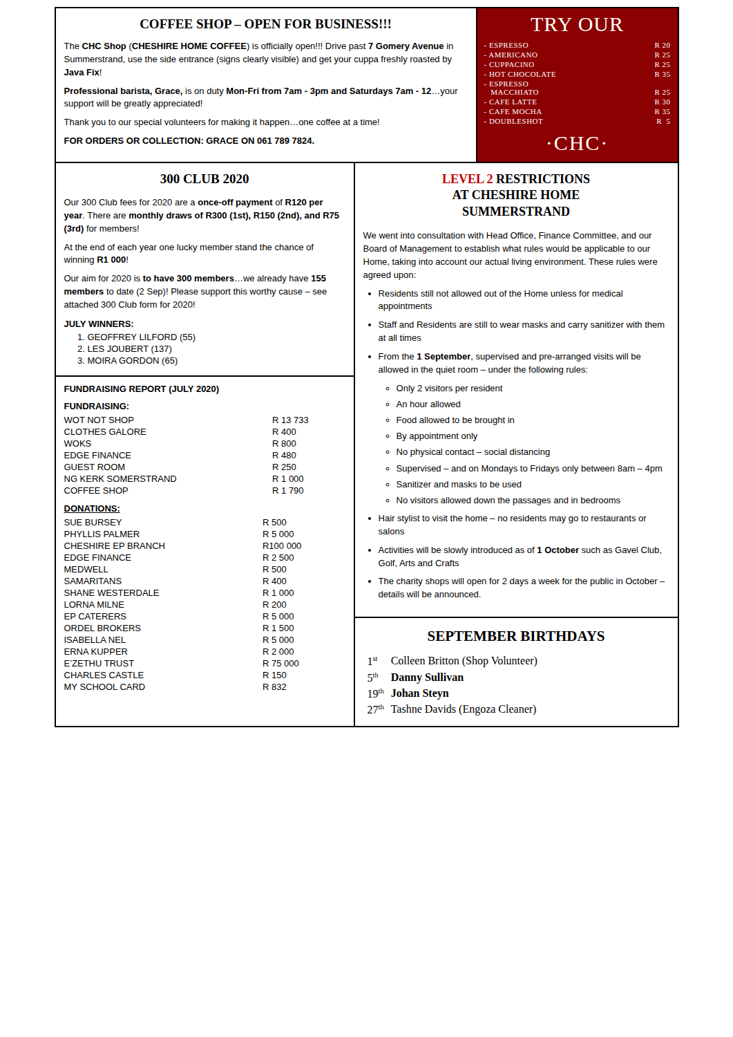COFFEE SHOP – OPEN FOR BUSINESS!!!
The CHC Shop (CHESHIRE HOME COFFEE) is officially open!!! Drive past 7 Gomery Avenue in Summerstrand, use the side entrance (signs clearly visible) and get your cuppa freshly roasted by Java Fix!
Professional barista, Grace, is on duty Mon-Fri from 7am - 3pm and Saturdays 7am - 12…your support will be greatly appreciated!
Thank you to our special volunteers for making it happen…one coffee at a time!
FOR ORDERS OR COLLECTION: GRACE ON 061 789 7824.
TRY OUR
| - ESPRESSO | R 20 |
| - AMERICANO | R 25 |
| - CUPPACINO | R 25 |
| - HOT CHOCOLATE | R 35 |
| - ESPRESSO MACCHIATO | R 25 |
| - CAFE LATTE | R 30 |
| - CAFE MOCHA | R 35 |
| - DOUBLESHOT | R 5 |
·CHC·
300 CLUB 2020
Our 300 Club fees for 2020 are a once-off payment of R120 per year. There are monthly draws of R300 (1st), R150 (2nd), and R75 (3rd) for members!
At the end of each year one lucky member stand the chance of winning R1 000!
Our aim for 2020 is to have 300 members…we already have 155 members to date (2 Sep)! Please support this worthy cause – see attached 300 Club form for 2020!
JULY WINNERS:
GEOFFREY LILFORD (55)
LES JOUBERT (137)
MOIRA GORDON (65)
FUNDRAISING REPORT (JULY 2020)
FUNDRAISING:
| WOT NOT SHOP | R 13 733 |
| CLOTHES GALORE | R 400 |
| WOKS | R 800 |
| EDGE FINANCE | R 480 |
| GUEST ROOM | R 250 |
| NG KERK SOMERSTRAND | R 1 000 |
| COFFEE SHOP | R 1 790 |
DONATIONS:
| SUE BURSEY | R 500 |
| PHYLLIS PALMER | R 5 000 |
| CHESHIRE EP BRANCH | R100 000 |
| EDGE FINANCE | R 2 500 |
| MEDWELL | R 500 |
| SAMARITANS | R 400 |
| SHANE WESTERDALE | R 1 000 |
| LORNA MILNE | R 200 |
| EP CATERERS | R 5 000 |
| ORDEL BROKERS | R 1 500 |
| ISABELLA NEL | R 5 000 |
| ERNA KUPPER | R 2 000 |
| E’ZETHU TRUST | R 75 000 |
| CHARLES CASTLE | R 150 |
| MY SCHOOL CARD | R 832 |
LEVEL 2 RESTRICTIONS
AT CHESHIRE HOME
SUMMERSTRAND
We went into consultation with Head Office, Finance Committee, and our Board of Management to establish what rules would be applicable to our Home, taking into account our actual living environment. These rules were agreed upon:
Residents still not allowed out of the Home unless for medical appointments
Staff and Residents are still to wear masks and carry sanitizer with them at all times
From the 1 September, supervised and pre-arranged visits will be allowed in the quiet room – under the following rules:
Only 2 visitors per resident
An hour allowed
Food allowed to be brought in
By appointment only
No physical contact – social distancing
Supervised – and on Mondays to Fridays only between 8am – 4pm
Sanitizer and masks to be used
No visitors allowed down the passages and in bedrooms
Hair stylist to visit the home – no residents may go to restaurants or salons
Activities will be slowly introduced as of 1 October such as Gavel Club, Golf, Arts and Crafts
The charity shops will open for 2 days a week for the public in October – details will be announced.
SEPTEMBER BIRTHDAYS
| 1 st | Colleen Britton (Shop Volunteer) |
| 5 th | Danny Sullivan |
| 19 th | Johan Steyn |
| 27 th | Tashne Davids (Engoza Cleaner) |